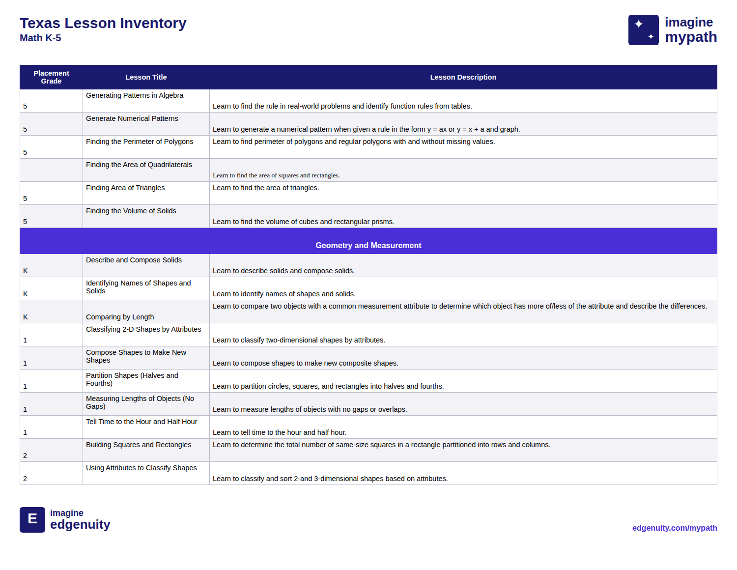Texas Lesson Inventory
Math K-5
imagine
mypath
| Placement Grade | Lesson Title | Lesson Description |
| --- | --- | --- |
| 5 | Generating Patterns in Algebra | Learn to find the rule in real-world problems and identify function rules from tables. |
| 5 | Generate Numerical Patterns | Learn to generate a numerical pattern when given a rule in the form y = ax or y = x + a and graph. |
| 5 | Finding the Perimeter of Polygons | Learn to find perimeter of polygons and regular polygons with and without missing values. |
| | Finding the Area of Quadrilaterals | Learn to find the area of squares and rectangles. |
| 5 | Finding Area of Triangles | Learn to find the area of triangles. |
| 5 | Finding the Volume of Solids | Learn to find the volume of cubes and rectangular prisms. |
| Geometry and Measurement |
| K | Describe and Compose Solids | Learn to describe solids and compose solids. |
| K | Identifying Names of Shapes and Solids | Learn to identify names of shapes and solids. |
| K | Comparing by Length | Learn to compare two objects with a common measurement attribute to determine which object has more of/less of the attribute and describe the differences. |
| 1 | Classifying 2-D Shapes by Attributes | Learn to classify two-dimensional shapes by attributes. |
| 1 | Compose Shapes to Make New Shapes | Learn to compose shapes to make new composite shapes. |
| 1 | Partition Shapes (Halves and Fourths) | Learn to partition circles, squares, and rectangles into halves and fourths. |
| 1 | Measuring Lengths of Objects (No Gaps) | Learn to measure lengths of objects with no gaps or overlaps. |
| 1 | Tell Time to the Hour and Half Hour | Learn to tell time to the hour and half hour. |
| 2 | Building Squares and Rectangles | Learn to determine the total number of same-size squares in a rectangle partitioned into rows and columns. |
| 2 | Using Attributes to Classify Shapes | Learn to classify and sort 2-and 3-dimensional shapes based on attributes. |
imagine
edgenuity
edgenuity.com/mypath